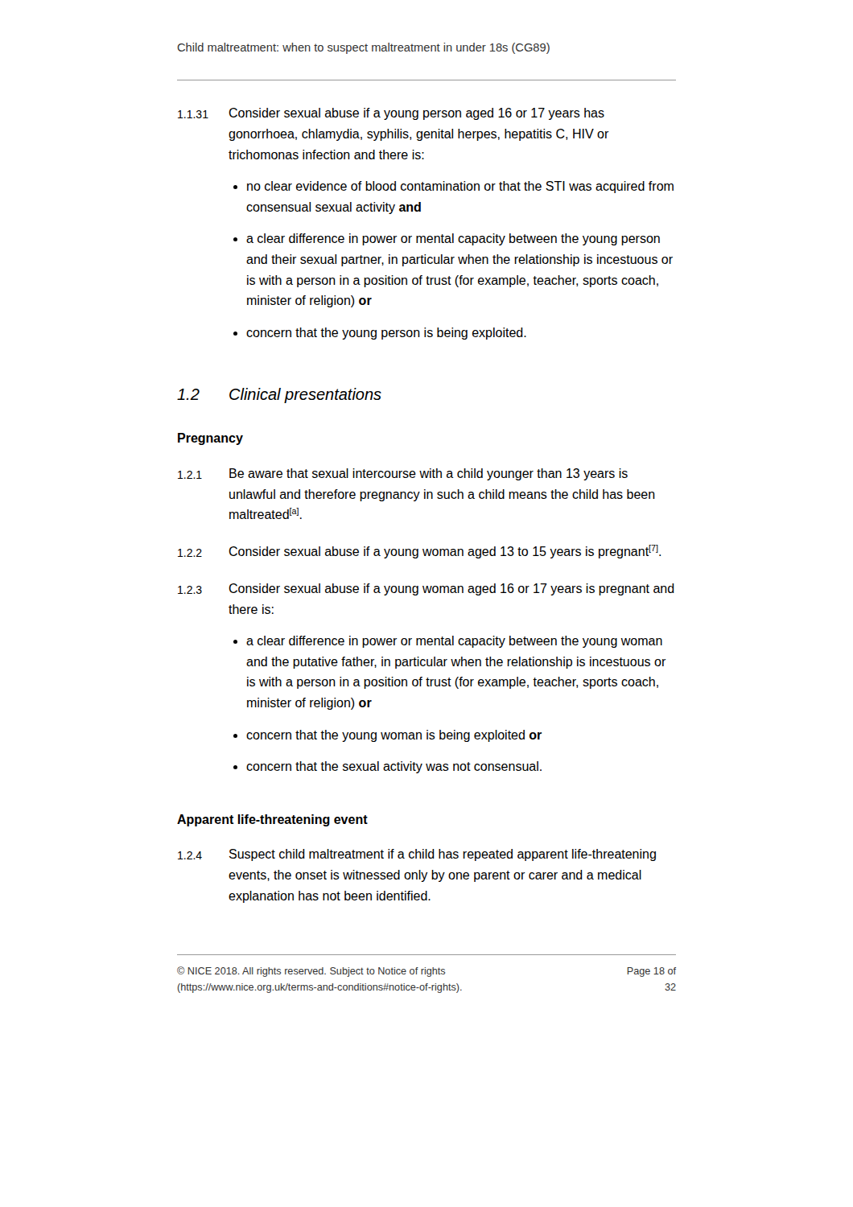Child maltreatment: when to suspect maltreatment in under 18s (CG89)
1.1.31
Consider sexual abuse if a young person aged 16 or 17 years has gonorrhoea, chlamydia, syphilis, genital herpes, hepatitis C, HIV or trichomonas infection and there is:
no clear evidence of blood contamination or that the STI was acquired from consensual sexual activity and
a clear difference in power or mental capacity between the young person and their sexual partner, in particular when the relationship is incestuous or is with a person in a position of trust (for example, teacher, sports coach, minister of religion) or
concern that the young person is being exploited.
1.2 Clinical presentations
Pregnancy
1.2.1
Be aware that sexual intercourse with a child younger than 13 years is unlawful and therefore pregnancy in such a child means the child has been maltreated[a].
1.2.2
Consider sexual abuse if a young woman aged 13 to 15 years is pregnant[7].
1.2.3
Consider sexual abuse if a young woman aged 16 or 17 years is pregnant and there is:
a clear difference in power or mental capacity between the young woman and the putative father, in particular when the relationship is incestuous or is with a person in a position of trust (for example, teacher, sports coach, minister of religion) or
concern that the young woman is being exploited or
concern that the sexual activity was not consensual.
Apparent life-threatening event
1.2.4
Suspect child maltreatment if a child has repeated apparent life-threatening events, the onset is witnessed only by one parent or carer and a medical explanation has not been identified.
© NICE 2018. All rights reserved. Subject to Notice of rights (https://www.nice.org.uk/terms-and-conditions#notice-of-rights).
Page 18 of
32